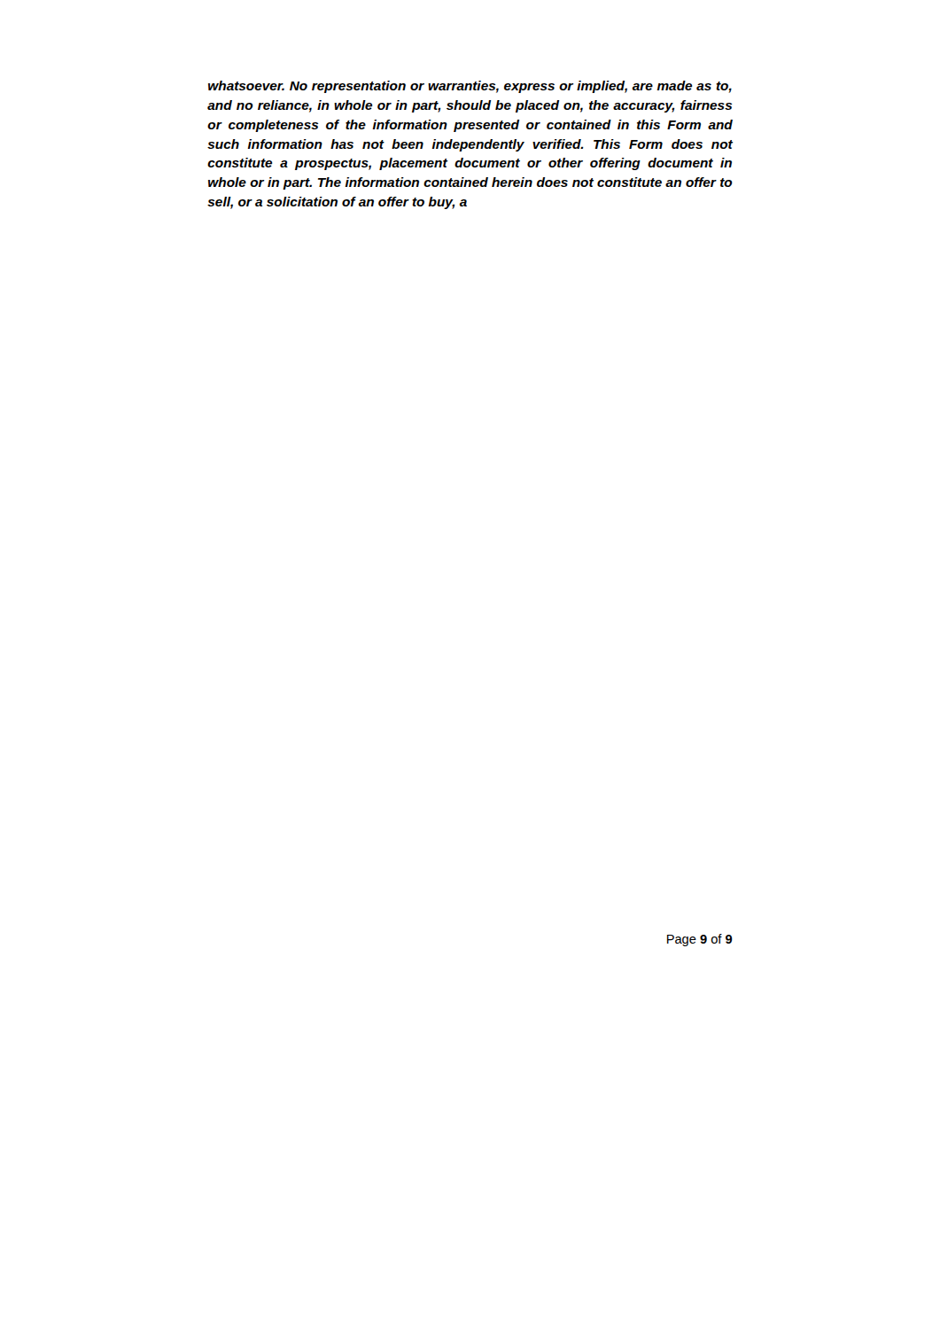whatsoever. No representation or warranties, express or implied, are made as to, and no reliance, in whole or in part, should be placed on, the accuracy, fairness or completeness of the information presented or contained in this Form and such information has not been independently verified. This Form does not constitute a prospectus, placement document or other offering document in whole or in part. The information contained herein does not constitute an offer to sell, or a solicitation of an offer to buy, a
Page 9 of 9